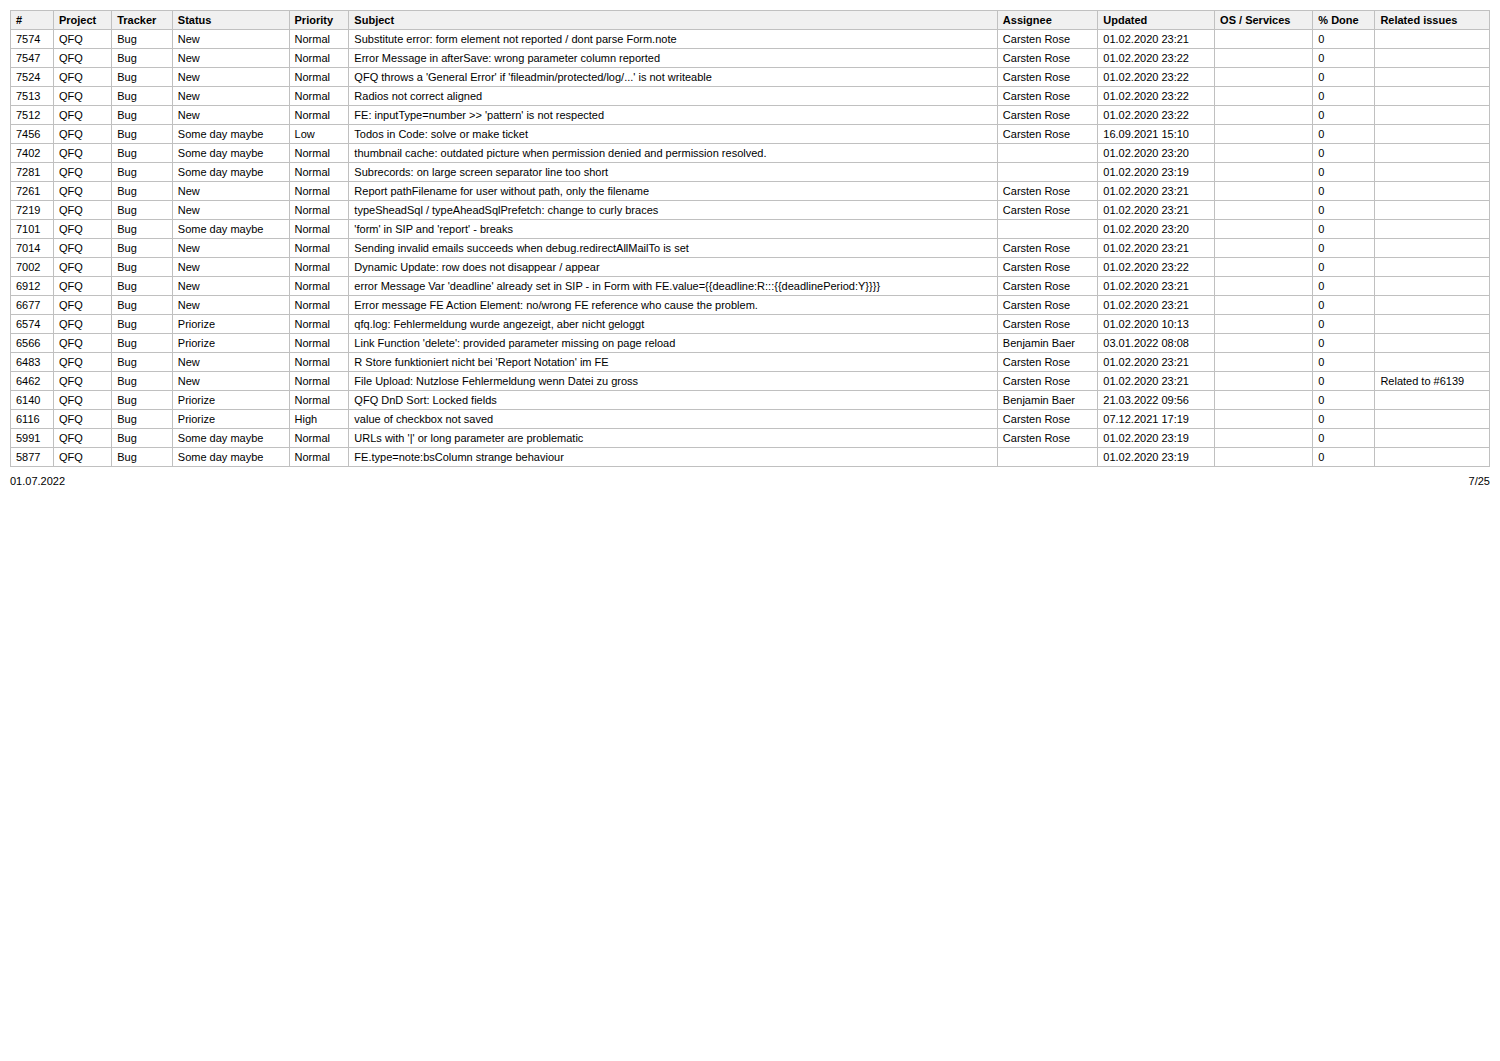| # | Project | Tracker | Status | Priority | Subject | Assignee | Updated | OS / Services | % Done | Related issues |
| --- | --- | --- | --- | --- | --- | --- | --- | --- | --- | --- |
| 7574 | QFQ | Bug | New | Normal | Substitute error: form element not reported / dont parse Form.note | Carsten Rose | 01.02.2020 23:21 | | 0 | |
| 7547 | QFQ | Bug | New | Normal | Error Message in afterSave: wrong parameter column reported | Carsten Rose | 01.02.2020 23:22 | | 0 | |
| 7524 | QFQ | Bug | New | Normal | QFQ throws a 'General Error' if 'fileadmin/protected/log/...' is not writeable | Carsten Rose | 01.02.2020 23:22 | | 0 | |
| 7513 | QFQ | Bug | New | Normal | Radios not correct aligned | Carsten Rose | 01.02.2020 23:22 | | 0 | |
| 7512 | QFQ | Bug | New | Normal | FE: inputType=number >> 'pattern' is not respected | Carsten Rose | 01.02.2020 23:22 | | 0 | |
| 7456 | QFQ | Bug | Some day maybe | Low | Todos in Code: solve or make ticket | Carsten Rose | 16.09.2021 15:10 | | 0 | |
| 7402 | QFQ | Bug | Some day maybe | Normal | thumbnail cache: outdated picture when permission denied and permission resolved. | | 01.02.2020 23:20 | | 0 | |
| 7281 | QFQ | Bug | Some day maybe | Normal | Subrecords: on large screen separator line too short | | 01.02.2020 23:19 | | 0 | |
| 7261 | QFQ | Bug | New | Normal | Report pathFilename for user without path, only the filename | Carsten Rose | 01.02.2020 23:21 | | 0 | |
| 7219 | QFQ | Bug | New | Normal | typeSheadSql / typeAheadSqlPrefetch: change to curly braces | Carsten Rose | 01.02.2020 23:21 | | 0 | |
| 7101 | QFQ | Bug | Some day maybe | Normal | 'form' in SIP and 'report' - breaks | | 01.02.2020 23:20 | | 0 | |
| 7014 | QFQ | Bug | New | Normal | Sending invalid emails succeeds when debug.redirectAllMailTo is set | Carsten Rose | 01.02.2020 23:21 | | 0 | |
| 7002 | QFQ | Bug | New | Normal | Dynamic Update: row does not disappear / appear | Carsten Rose | 01.02.2020 23:22 | | 0 | |
| 6912 | QFQ | Bug | New | Normal | error Message Var 'deadline' already set in SIP - in Form with FE.value={{deadline:R:::{{deadlinePeriod:Y}}}} | Carsten Rose | 01.02.2020 23:21 | | 0 | |
| 6677 | QFQ | Bug | New | Normal | Error message FE Action Element: no/wrong FE reference who cause the problem. | Carsten Rose | 01.02.2020 23:21 | | 0 | |
| 6574 | QFQ | Bug | Priorize | Normal | qfq.log: Fehlermeldung wurde angezeigt, aber nicht geloggt | Carsten Rose | 01.02.2020 10:13 | | 0 | |
| 6566 | QFQ | Bug | Priorize | Normal | Link Function 'delete': provided parameter missing on page reload | Benjamin Baer | 03.01.2022 08:08 | | 0 | |
| 6483 | QFQ | Bug | New | Normal | R Store funktioniert nicht bei 'Report Notation' im FE | Carsten Rose | 01.02.2020 23:21 | | 0 | |
| 6462 | QFQ | Bug | New | Normal | File Upload: Nutzlose Fehlermeldung wenn Datei zu gross | Carsten Rose | 01.02.2020 23:21 | | 0 | Related to #6139 |
| 6140 | QFQ | Bug | Priorize | Normal | QFQ DnD Sort: Locked fields | Benjamin Baer | 21.03.2022 09:56 | | 0 | |
| 6116 | QFQ | Bug | Priorize | High | value of checkbox not saved | Carsten Rose | 07.12.2021 17:19 | | 0 | |
| 5991 | QFQ | Bug | Some day maybe | Normal | URLs with '/' or long parameter are problematic | Carsten Rose | 01.02.2020 23:19 | | 0 | |
| 5877 | QFQ | Bug | Some day maybe | Normal | FE.type=note:bsColumn strange behaviour | | 01.02.2020 23:19 | | 0 | |
01.07.2022 7/25